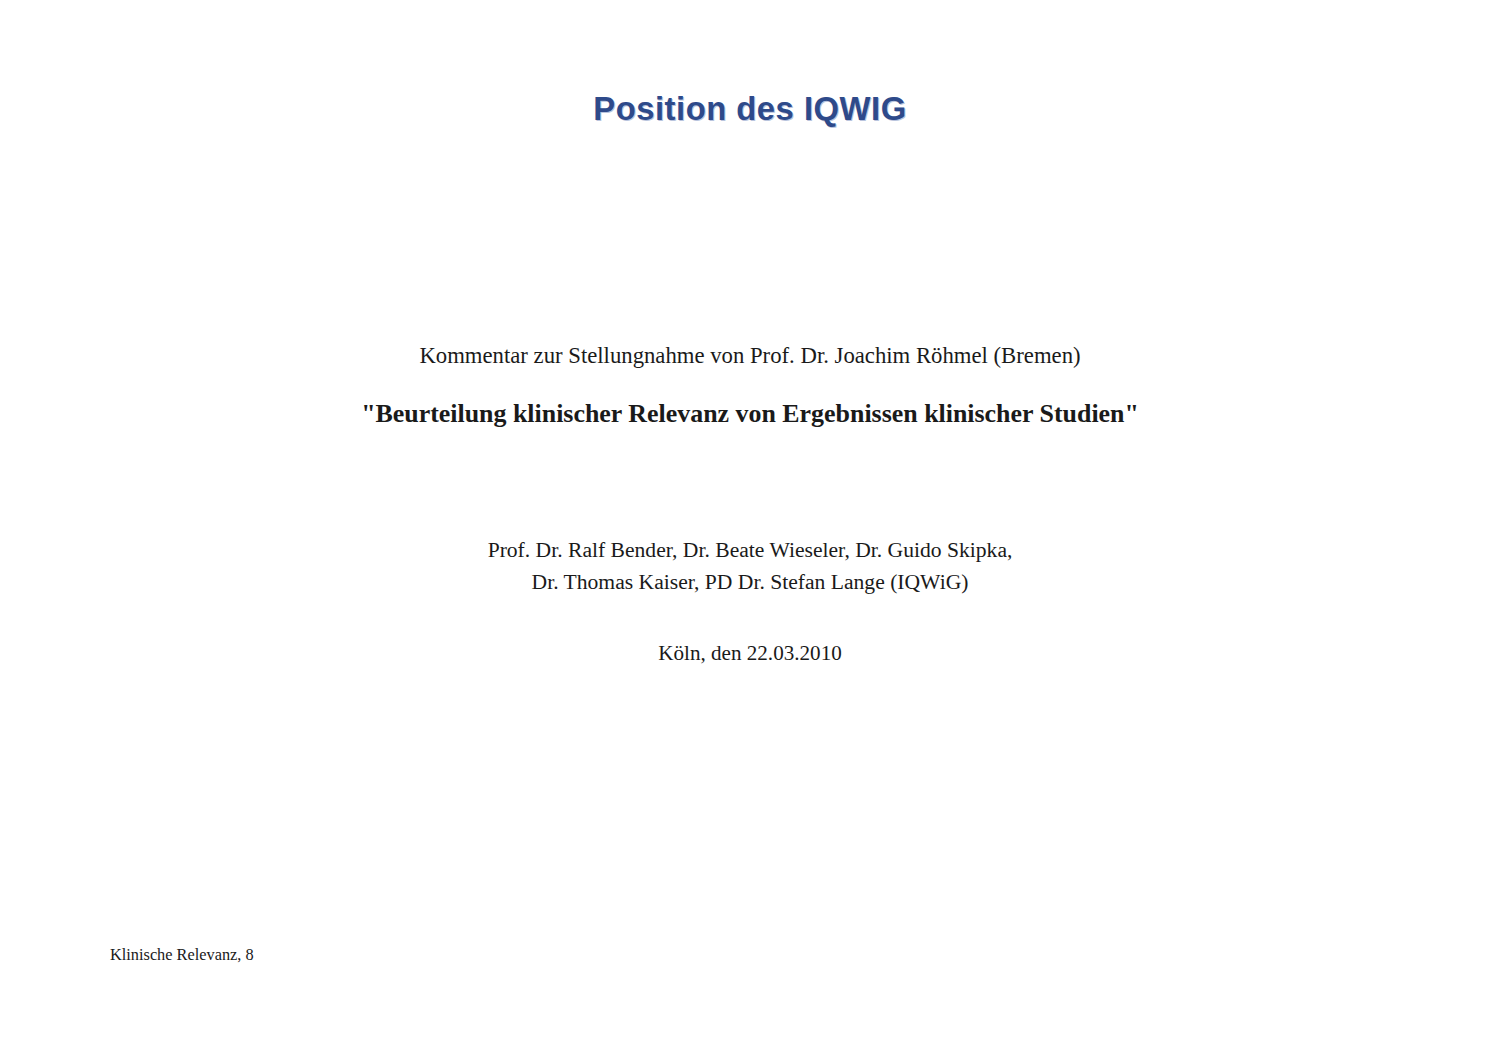Position des IQWIG
Kommentar zur Stellungnahme von Prof. Dr. Joachim Röhmel (Bremen)
"Beurteilung klinischer Relevanz von Ergebnissen klinischer Studien"
Prof. Dr. Ralf Bender, Dr. Beate Wieseler, Dr. Guido Skipka,
Dr. Thomas Kaiser, PD Dr. Stefan Lange (IQWiG)
Köln, den 22.03.2010
Klinische Relevanz, 8